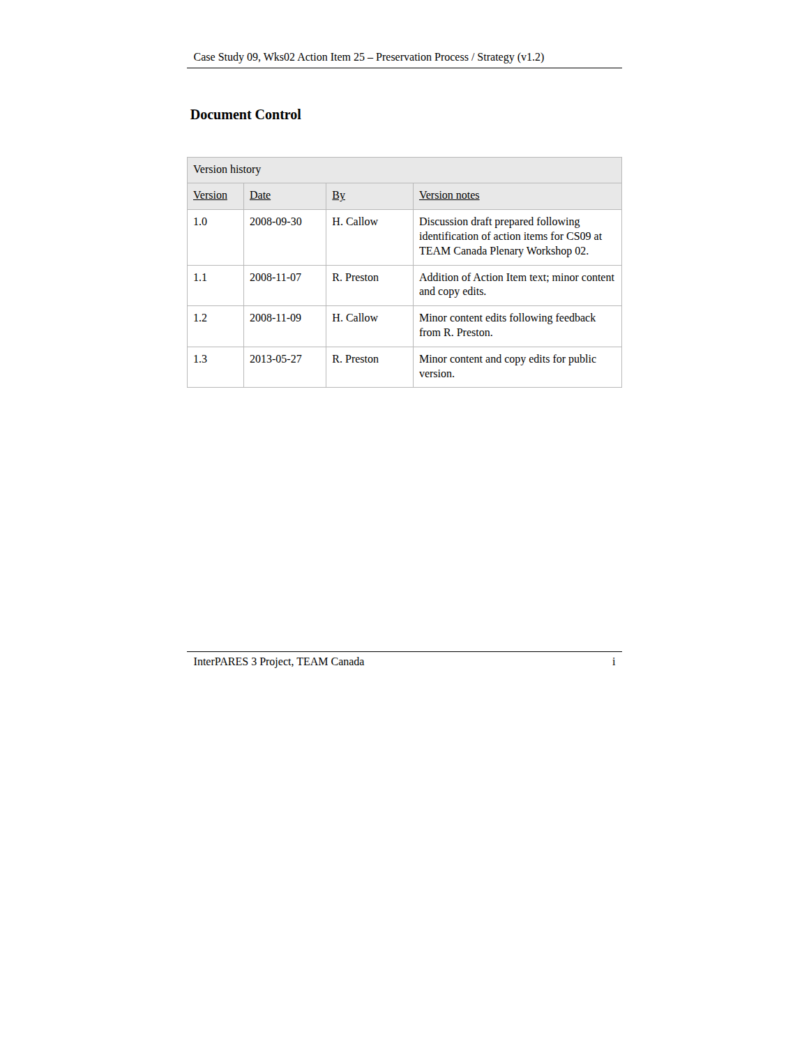Case Study 09, Wks02 Action Item 25 – Preservation Process / Strategy (v1.2)
Document Control
| Version history |
| --- |
| Version | Date | By | Version notes |
| 1.0 | 2008-09-30 | H. Callow | Discussion draft prepared following identification of action items for CS09 at TEAM Canada Plenary Workshop 02. |
| 1.1 | 2008-11-07 | R. Preston | Addition of Action Item text; minor content and copy edits. |
| 1.2 | 2008-11-09 | H. Callow | Minor content edits following feedback from R. Preston. |
| 1.3 | 2013-05-27 | R. Preston | Minor content and copy edits for public version. |
InterPARES 3 Project, TEAM Canada i